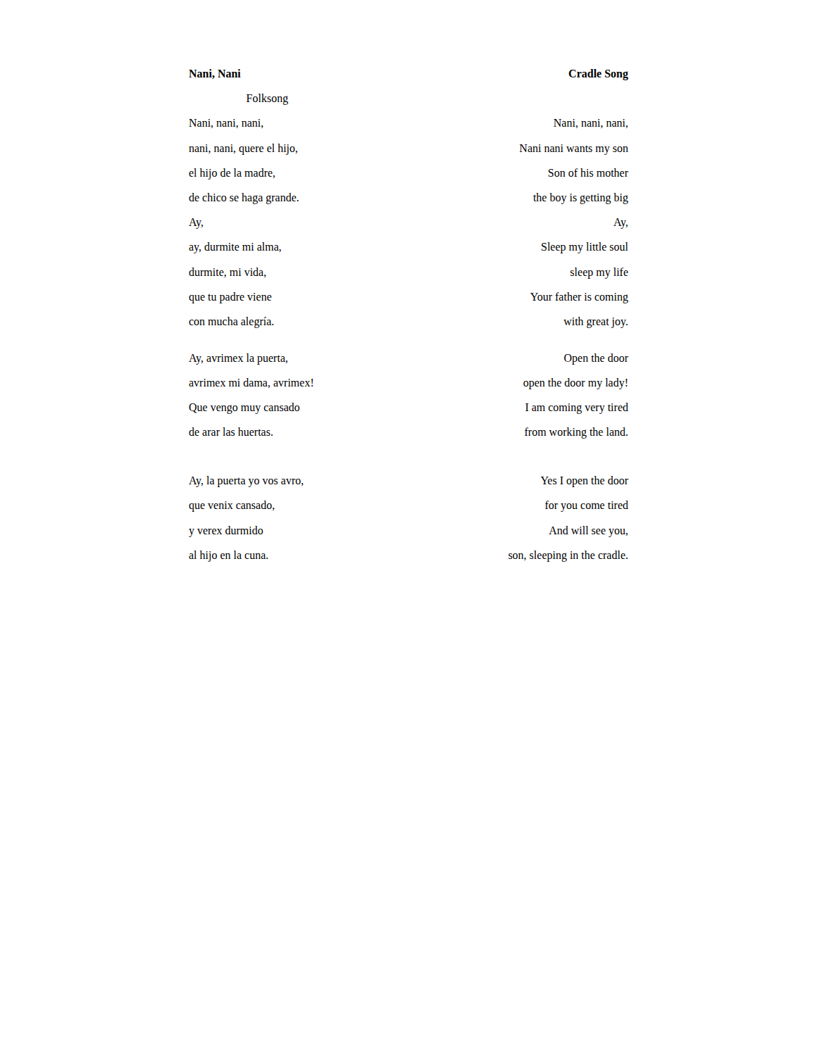| Nani, Nani | Cradle Song |
| Folksong | |
| Nani, nani, nani, nani, nani, quere el hijo, el hijo de la madre, de chico se haga grande. Ay, ay, durmite mi alma, durmite, mi vida, que tu padre viene con mucha alegría. Ay, avrimex la puerta, avrimex mi dama, avrimex! Que vengo muy cansado de arar las huertas. Ay, la puerta yo vos avro, que venix cansado, y verex durmido al hijo en la cuna. | Nani, nani, nani, Nani nani wants my son Son of his mother the boy is getting big Ay, Sleep my little soul sleep my life Your father is coming with great joy. Open the door open the door my lady! I am coming very tired from working the land. Yes I open the door for you come tired And will see you, son, sleeping in the cradle. |